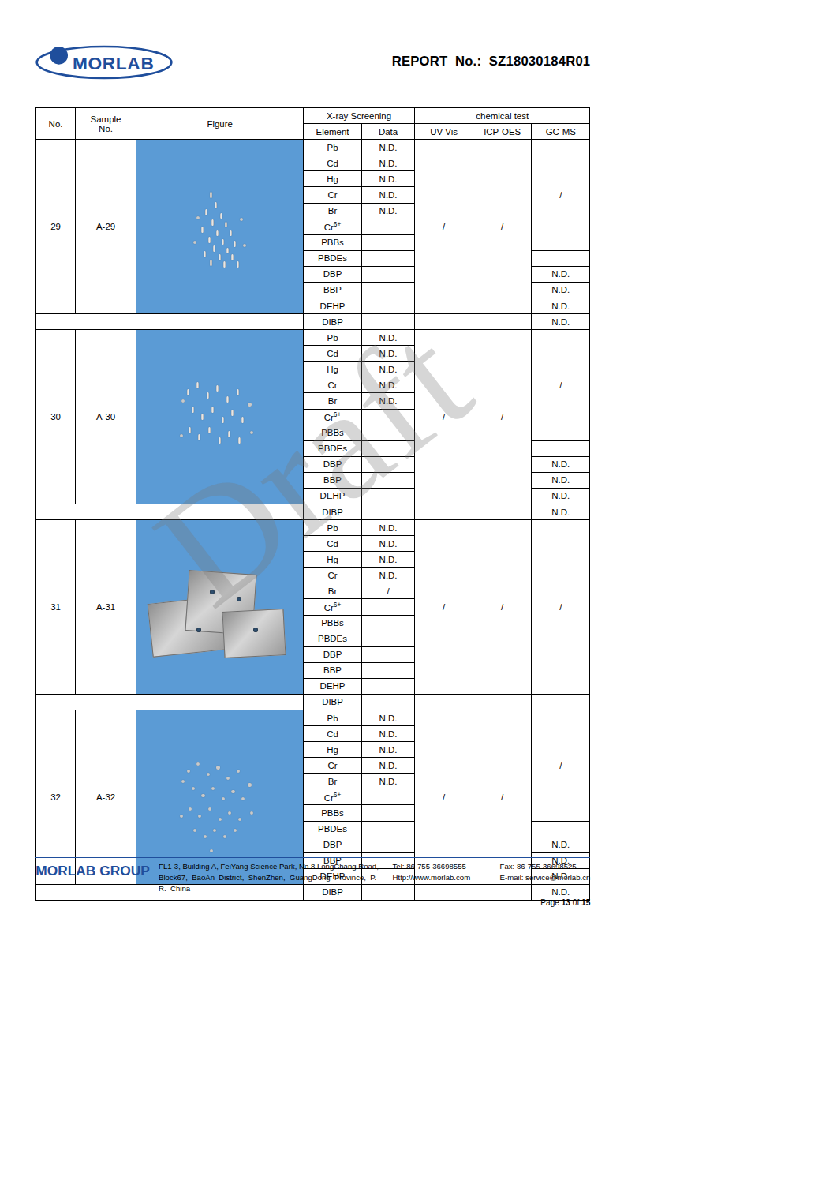MORLAB
REPORT No.: SZ18030184R01
| No. | Sample No. | Figure | X-ray Screening | chemical test |
| --- | --- | --- | --- | --- |
| Element | Data | UV-Vis | ICP-OES | GC-MS |
| 29 | A-29 | | Pb | N.D. | / | / | / |
| Cd | N.D. |
| Hg | N.D. |
| Cr | N.D. |
| Br | N.D. |
| Cr 6+ | |
| PBBs | |
| PBDEs | | |
| DBP | | N.D. |
| BBP | | N.D. |
| DEHP | | N.D. |
| | DIBP | | | | N.D. |
| 30 | A-30 | | Pb | N.D. | / | / | / |
| Cd | N.D. |
| Hg | N.D. |
| Cr | N.D. |
| Br | N.D. |
| Cr 6+ | |
| PBBs | |
| PBDEs | | |
| DBP | | N.D. |
| BBP | | N.D. |
| DEHP | | N.D. |
| | DIBP | | | | N.D. |
| 31 | A-31 | | Pb | N.D. | / | / | / |
| Cd | N.D. |
| Hg | N.D. |
| Cr | N.D. |
| Br | / |
| Cr 6+ | |
| PBBs | |
| PBDEs | |
| DBP | |
| BBP | |
| DEHP | |
| | DIBP | | | | |
| 32 | A-32 | | Pb | N.D. | / | / | / |
| Cd | N.D. |
| Hg | N.D. |
| Cr | N.D. |
| Br | N.D. |
| Cr 6+ | |
| PBBs | |
| PBDEs | | |
| DBP | | N.D. |
| BBP | | N.D. |
| DEHP | | N.D. |
| | DIBP | | | | N.D. |
Draft
MORLAB GROUP
FL1-3, Building A, FeiYang Science Park, No.8 LongChang Road,
Block67, BaoAn District, ShenZhen, GuangDong Province, P. R. China
Tel: 86-755-36698555 Fax: 86-755-36698525
Http://www.morlab.com E-mail: service@morlab.cn
Page 13 0f 15